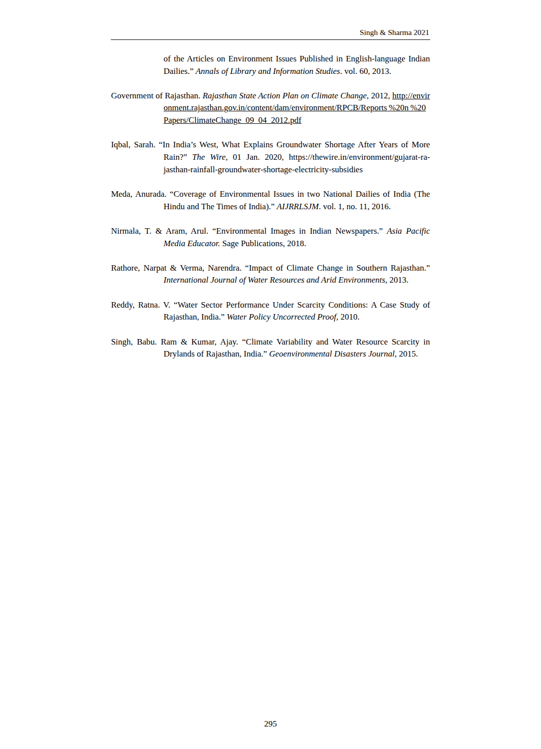Singh & Sharma 2021
of the Articles on Environment Issues Published in English-language Indian Dailies.” Annals of Library and Information Studies. vol. 60, 2013.
Government of Rajasthan. Rajasthan State Action Plan on Climate Change, 2012, http://environment.rajasthan.gov.in/content/dam/environment/RPCB/Reports %20n %20Papers/ClimateChange_09_04_2012.pdf
Iqbal, Sarah. “In India’s West, What Explains Groundwater Shortage After Years of More Rain?” The Wire, 01 Jan. 2020, https://thewire.in/environment/gujarat-rajasthan-rainfall-groundwater-shortage-electricity-subsidies
Meda, Anurada. “Coverage of Environmental Issues in two National Dailies of India (The Hindu and The Times of India).” AIJRRLSJM. vol. 1, no. 11, 2016.
Nirmala, T. & Aram, Arul. “Environmental Images in Indian Newspapers.” Asia Pacific Media Educator. Sage Publications, 2018.
Rathore, Narpat & Verma, Narendra. “Impact of Climate Change in Southern Rajasthan.” International Journal of Water Resources and Arid Environments, 2013.
Reddy, Ratna. V. “Water Sector Performance Under Scarcity Conditions: A Case Study of Rajasthan, India.” Water Policy Uncorrected Proof, 2010.
Singh, Babu. Ram & Kumar, Ajay. “Climate Variability and Water Resource Scarcity in Drylands of Rajasthan, India.” Geoenvironmental Disasters Journal, 2015.
295